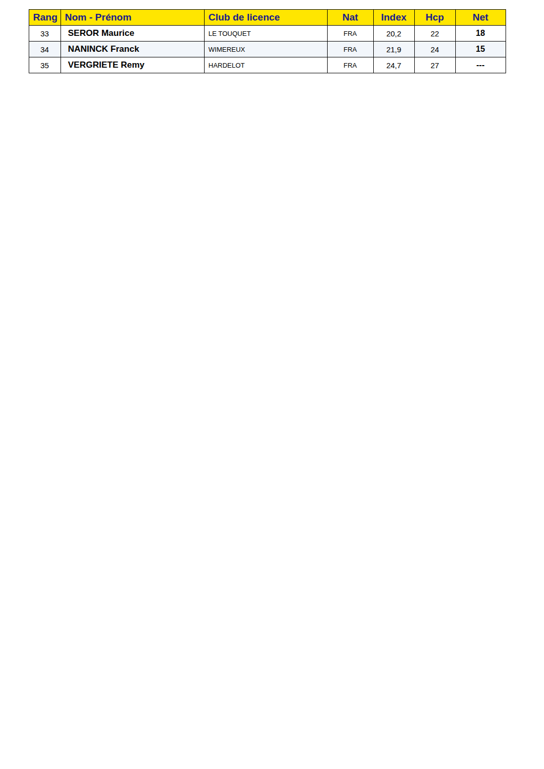| Rang | Nom - Prénom | Club de licence | Nat | Index | Hcp | Net |
| --- | --- | --- | --- | --- | --- | --- |
| 33 | SEROR Maurice | LE TOUQUET | FRA | 20,2 | 22 | 18 |
| 34 | NANINCK Franck | WIMEREUX | FRA | 21,9 | 24 | 15 |
| 35 | VERGRIETE Remy | HARDELOT | FRA | 24,7 | 27 | --- |